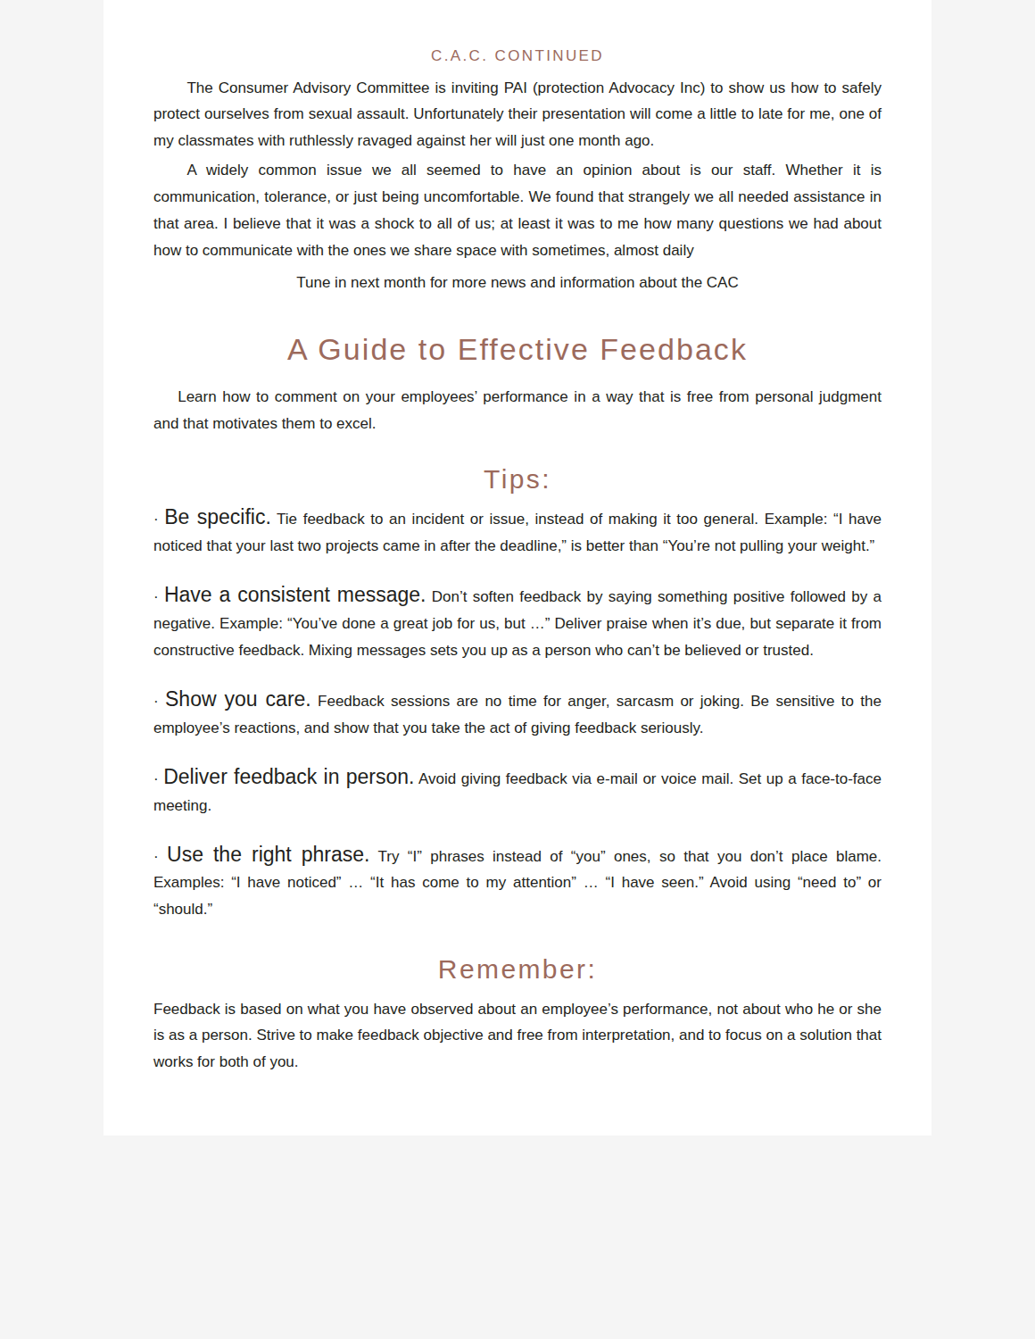C.A.C. Continued
The Consumer Advisory Committee is inviting PAI (protection Advocacy Inc) to show us how to safely protect ourselves from sexual assault. Unfortunately their presentation will come a little to late for me, one of my classmates with ruthlessly ravaged against her will just one month ago.
A widely common issue we all seemed to have an opinion about is our staff. Whether it is communication, tolerance, or just being uncomfortable. We found that strangely we all needed assistance in that area. I believe that it was a shock to all of us; at least it was to me how many questions we had about how to communicate with the ones we share space with sometimes, almost daily
Tune in next month for more news and information about the CAC
A Guide to Effective Feedback
Learn how to comment on your employees’ performance in a way that is free from personal judgment and that motivates them to excel.
Tips:
Be specific. Tie feedback to an incident or issue, instead of making it too general. Example: “I have noticed that your last two projects came in after the deadline,” is better than “You’re not pulling your weight.”
Have a consistent message. Don’t soften feedback by saying something positive followed by a negative. Example: “You’ve done a great job for us, but …” Deliver praise when it’s due, but separate it from constructive feedback. Mixing messages sets you up as a person who can’t be believed or trusted.
Show you care. Feedback sessions are no time for anger, sarcasm or joking. Be sensitive to the employee’s reactions, and show that you take the act of giving feedback seriously.
Deliver feedback in person. Avoid giving feedback via e-mail or voice mail. Set up a face-to-face meeting.
Use the right phrase. Try “I” phrases instead of “you” ones, so that you don’t place blame. Examples: “I have noticed” … “It has come to my attention” … “I have seen.” Avoid using “need to” or “should.”
Remember:
Feedback is based on what you have observed about an employee’s performance, not about who he or she is as a person. Strive to make feedback objective and free from interpretation, and to focus on a solution that works for both of you.